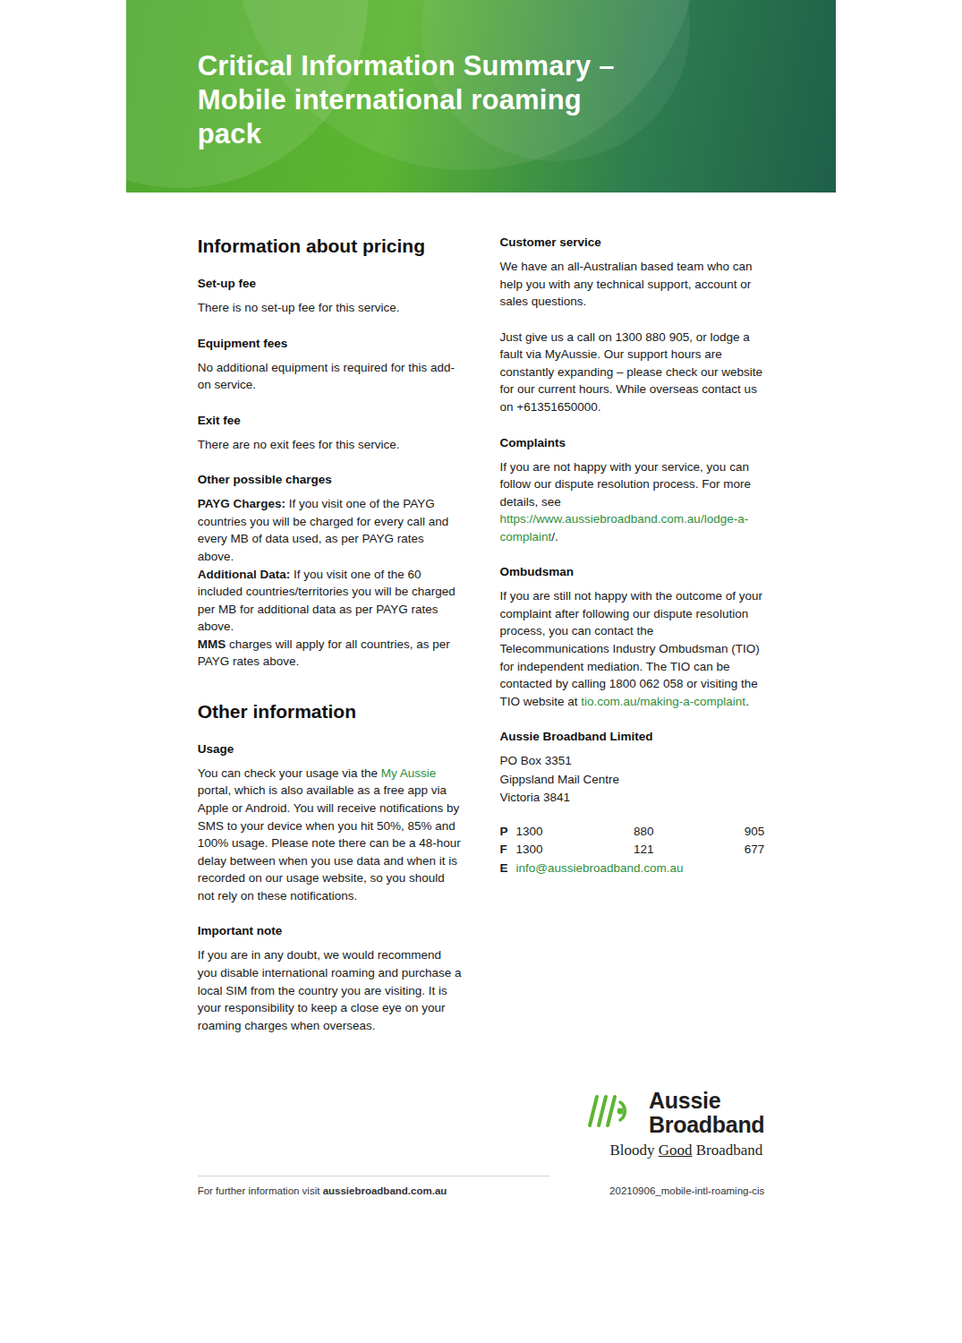Critical Information Summary – Mobile international roaming pack
Information about pricing
Set-up fee
There is no set-up fee for this service.
Equipment fees
No additional equipment is required for this add-on service.
Exit fee
There are no exit fees for this service.
Other possible charges
PAYG Charges: If you visit one of the PAYG countries you will be charged for every call and every MB of data used, as per PAYG rates above.
Additional Data: If you visit one of the 60 included countries/territories you will be charged per MB for additional data as per PAYG rates above.
MMS charges will apply for all countries, as per PAYG rates above.
Other information
Usage
You can check your usage via the My Aussie portal, which is also available as a free app via Apple or Android. You will receive notifications by SMS to your device when you hit 50%, 85% and 100% usage. Please note there can be a 48-hour delay between when you use data and when it is recorded on our usage website, so you should not rely on these notifications.
Important note
If you are in any doubt, we would recommend you disable international roaming and purchase a local SIM from the country you are visiting. It is your responsibility to keep a close eye on your roaming charges when overseas.
Customer service
We have an all-Australian based team who can help you with any technical support, account or sales questions.
Just give us a call on 1300 880 905, or lodge a fault via MyAussie. Our support hours are constantly expanding – please check our website for our current hours. While overseas contact us on +61351650000.
Complaints
If you are not happy with your service, you can follow our dispute resolution process. For more details, see https://www.aussiebroadband.com.au/lodge-a-complaint/.
Ombudsman
If you are still not happy with the outcome of your complaint after following our dispute resolution process, you can contact the Telecommunications Industry Ombudsman (TIO) for independent mediation. The TIO can be contacted by calling 1800 062 058 or visiting the TIO website at tio.com.au/making-a-complaint.
Aussie Broadband Limited
PO Box 3351
Gippsland Mail Centre
Victoria 3841
P 1300880905
F 1300121677
E info@aussiebroadband.com.au
Aussie Broadband
Bloody Good Broadband
For further information visit aussiebroadband.com.au
20210906_mobile-intl-roaming-cis